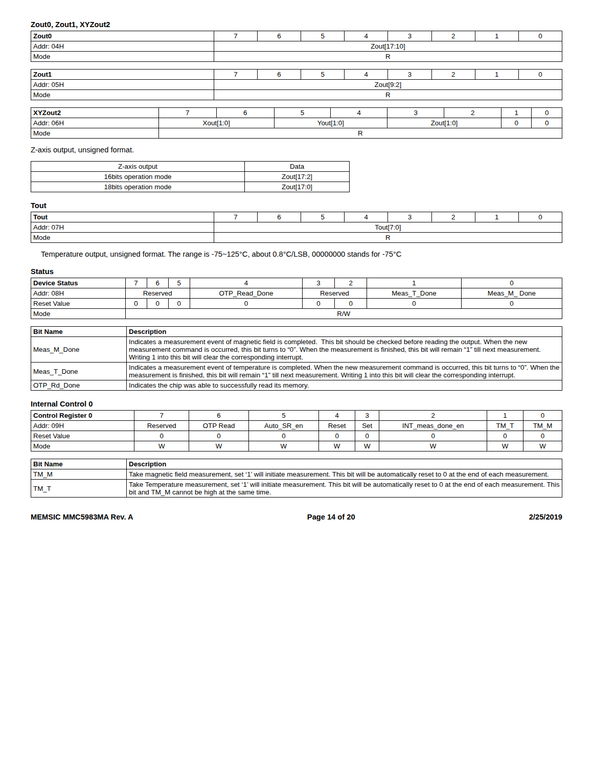Zout0, Zout1, XYZout2
| Zout0 | 7 | 6 | 5 | 4 | 3 | 2 | 1 | 0 |
| Addr: 04H | Zout[17:10] |
| Mode | R |
| Zout1 | 7 | 6 | 5 | 4 | 3 | 2 | 1 | 0 |
| Addr: 05H | Zout[9:2] |
| Mode | R |
| XYZout2 | 7 | 6 | 5 | 4 | 3 | 2 | 1 | 0 |
| Addr: 06H | Xout[1:0] | Yout[1:0] | Zout[1:0] | 0 | 0 |
| Mode | R |
Z-axis output, unsigned format.
| Z-axis output | Data |
| 16bits operation mode | Zout[17:2] |
| 18bits operation mode | Zout[17:0] |
Tout
| Tout | 7 | 6 | 5 | 4 | 3 | 2 | 1 | 0 |
| Addr: 07H | Tout[7:0] |
| Mode | R |
Temperature output, unsigned format. The range is -75~125°C, about 0.8°C/LSB, 00000000 stands for -75°C
Status
| Device Status | 7 | 6 | 5 | 4 | 3 | 2 | 1 | 0 |
| Addr: 08H | Reserved | OTP_Read_Done | Reserved | Meas_T_Done | Meas_M_ Done |
| Reset Value | 0 | 0 | 0 | 0 | 0 | 0 | 0 | 0 |
| Mode | R/W |
| Bit Name | Description |
| Meas_M_Done | Indicates a measurement event of magnetic field is completed. This bit should be checked before reading the output. When the new measurement command is occurred, this bit turns to “0”. When the measurement is finished, this bit will remain “1” till next measurement. Writing 1 into this bit will clear the corresponding interrupt. |
| Meas_T_Done | Indicates a measurement event of temperature is completed. When the new measurement command is occurred, this bit turns to “0”. When the measurement is finished, this bit will remain “1” till next measurement. Writing 1 into this bit will clear the corresponding interrupt. |
| OTP_Rd_Done | Indicates the chip was able to successfully read its memory. |
Internal Control 0
| Control Register 0 | 7 | 6 | 5 | 4 | 3 | 2 | 1 | 0 |
| Addr: 09H | Reserved | OTP Read | Auto_SR_en | Reset | Set | INT_meas_done_en | TM_T | TM_M |
| Reset Value | 0 | 0 | 0 | 0 | 0 | 0 | 0 | 0 |
| Mode | W | W | W | W | W | W | W | W |
| Bit Name | Description |
| TM_M | Take magnetic field measurement, set ‘1’ will initiate measurement. This bit will be automatically reset to 0 at the end of each measurement. |
| TM_T | Take Temperature measurement, set ‘1’ will initiate measurement. This bit will be automatically reset to 0 at the end of each measurement. This bit and TM_M cannot be high at the same time. |
MEMSIC MMC5983MA Rev. A Page 14 of 20 2/25/2019